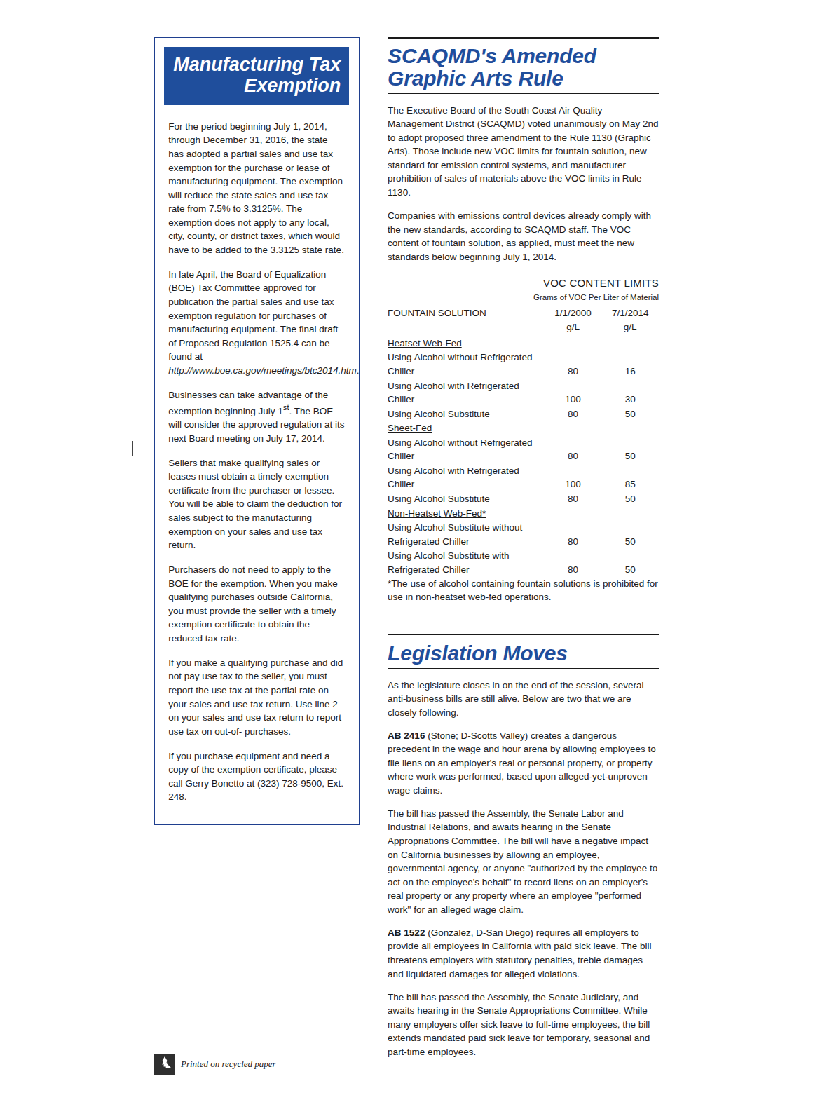Manufacturing Tax
Exemption
For the period beginning July 1, 2014, through December 31, 2016, the state has adopted a partial sales and use tax exemption for the purchase or lease of manufacturing equipment. The exemption will reduce the state sales and use tax rate from 7.5% to 3.3125%. The exemption does not apply to any local, city, county, or district taxes, which would have to be added to the 3.3125 state rate.
In late April, the Board of Equalization (BOE) Tax Committee approved for publication the partial sales and use tax exemption regulation for purchases of manufacturing equipment. The final draft of Proposed Regulation 1525.4 can be found at http://www.boe.ca.gov/meetings/btc2014.htm.
Businesses can take advantage of the exemption beginning July 1st. The BOE will consider the approved regulation at its next Board meeting on July 17, 2014.
Sellers that make qualifying sales or leases must obtain a timely exemption certificate from the purchaser or lessee. You will be able to claim the deduction for sales subject to the manufacturing exemption on your sales and use tax return.
Purchasers do not need to apply to the BOE for the exemption. When you make qualifying purchases outside California, you must provide the seller with a timely exemption certificate to obtain the reduced tax rate.
If you make a qualifying purchase and did not pay use tax to the seller, you must report the use tax at the partial rate on your sales and use tax return. Use line 2 on your sales and use tax return to report use tax on out-of- purchases.
If you purchase equipment and need a copy of the exemption certificate, please call Gerry Bonetto at (323) 728-9500, Ext. 248.
SCAQMD's Amended Graphic Arts Rule
The Executive Board of the South Coast Air Quality Management District (SCAQMD) voted unanimously on May 2nd to adopt proposed three amendment to the Rule 1130 (Graphic Arts). Those include new VOC limits for fountain solution, new standard for emission control systems, and manufacturer prohibition of sales of materials above the VOC limits in Rule 1130.
Companies with emissions control devices already comply with the new standards, according to SCAQMD staff. The VOC content of fountain solution, as applied, must meet the new standards below beginning July 1, 2014.
VOC CONTENT LIMITS
Grams of VOC Per Liter of Material
| FOUNTAIN SOLUTION | 1/1/2000 | 7/1/2014 |
| | g/L | g/L |
| Heatset Web-Fed | | |
| Using Alcohol without Refrigerated Chiller | 80 | 16 |
| Using Alcohol with Refrigerated Chiller | 100 | 30 |
| Using Alcohol Substitute | 80 | 50 |
| Sheet-Fed | | |
| Using Alcohol without Refrigerated Chiller | 80 | 50 |
| Using Alcohol with Refrigerated Chiller | 100 | 85 |
| Using Alcohol Substitute | 80 | 50 |
| Non-Heatset Web-Fed* | | |
| Using Alcohol Substitute without Refrigerated Chiller | 80 | 50 |
| Using Alcohol Substitute with Refrigerated Chiller | 80 | 50 |
*The use of alcohol containing fountain solutions is prohibited for use in non-heatset web-fed operations.
Legislation Moves
As the legislature closes in on the end of the session, several anti-business bills are still alive. Below are two that we are closely following.
AB 2416 (Stone; D-Scotts Valley) creates a dangerous precedent in the wage and hour arena by allowing employees to file liens on an employer's real or personal property, or property where work was performed, based upon alleged-yet-unproven wage claims.
The bill has passed the Assembly, the Senate Labor and Industrial Relations, and awaits hearing in the Senate Appropriations Committee. The bill will have a negative impact on California businesses by allowing an employee, governmental agency, or anyone "authorized by the employee to act on the employee's behalf" to record liens on an employer's real property or any property where an employee "performed work" for an alleged wage claim.
AB 1522 (Gonzalez, D-San Diego) requires all employers to provide all employees in California with paid sick leave. The bill threatens employers with statutory penalties, treble damages and liquidated damages for alleged violations.
The bill has passed the Assembly, the Senate Judiciary, and awaits hearing in the Senate Appropriations Committee. While many employers offer sick leave to full-time employees, the bill extends mandated paid sick leave for temporary, seasonal and part-time employees.
Printed on recycled paper